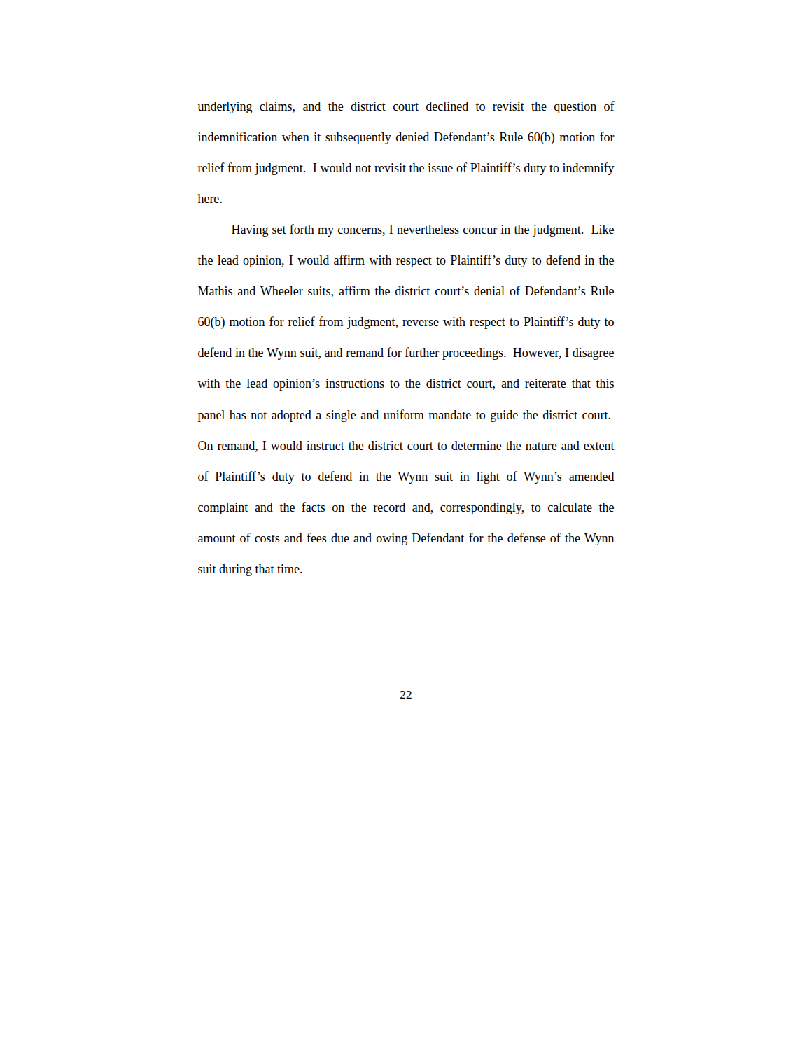underlying claims, and the district court declined to revisit the question of indemnification when it subsequently denied Defendant’s Rule 60(b) motion for relief from judgment. I would not revisit the issue of Plaintiff’s duty to indemnify here.
Having set forth my concerns, I nevertheless concur in the judgment. Like the lead opinion, I would affirm with respect to Plaintiff’s duty to defend in the Mathis and Wheeler suits, affirm the district court’s denial of Defendant’s Rule 60(b) motion for relief from judgment, reverse with respect to Plaintiff’s duty to defend in the Wynn suit, and remand for further proceedings. However, I disagree with the lead opinion’s instructions to the district court, and reiterate that this panel has not adopted a single and uniform mandate to guide the district court. On remand, I would instruct the district court to determine the nature and extent of Plaintiff’s duty to defend in the Wynn suit in light of Wynn’s amended complaint and the facts on the record and, correspondingly, to calculate the amount of costs and fees due and owing Defendant for the defense of the Wynn suit during that time.
22